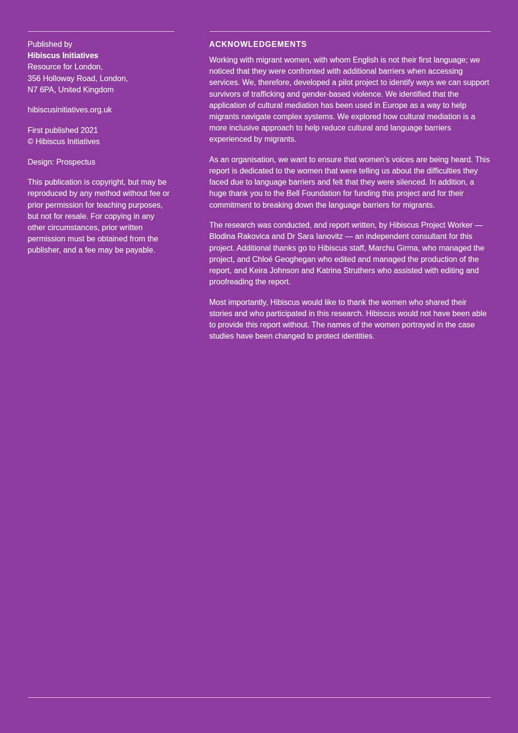Published by
Hibiscus Initiatives
Resource for London,
356 Holloway Road, London,
N7 6PA, United Kingdom
hibiscusinitiatives.org.uk
First published 2021
© Hibiscus Initiatives
Design: Prospectus
This publication is copyright, but may be reproduced by any method without fee or prior permission for teaching purposes, but not for resale. For copying in any other circumstances, prior written permission must be obtained from the publisher, and a fee may be payable.
Acknowledgements
Working with migrant women, with whom English is not their first language; we noticed that they were confronted with additional barriers when accessing services. We, therefore, developed a pilot project to identify ways we can support survivors of trafficking and gender-based violence. We identified that the application of cultural mediation has been used in Europe as a way to help migrants navigate complex systems. We explored how cultural mediation is a more inclusive approach to help reduce cultural and language barriers experienced by migrants.
As an organisation, we want to ensure that women's voices are being heard. This report is dedicated to the women that were telling us about the difficulties they faced due to language barriers and felt that they were silenced. In addition, a huge thank you to the Bell Foundation for funding this project and for their commitment to breaking down the language barriers for migrants.
The research was conducted, and report written, by Hibiscus Project Worker — Blodina Rakovica and Dr Sara Ianovitz — an independent consultant for this project. Additional thanks go to Hibiscus staff, Marchu Girma, who managed the project, and Chloé Geoghegan who edited and managed the production of the report, and Keira Johnson and Katrina Struthers who assisted with editing and proofreading the report.
Most importantly, Hibiscus would like to thank the women who shared their stories and who participated in this research. Hibiscus would not have been able to provide this report without. The names of the women portrayed in the case studies have been changed to protect identities.